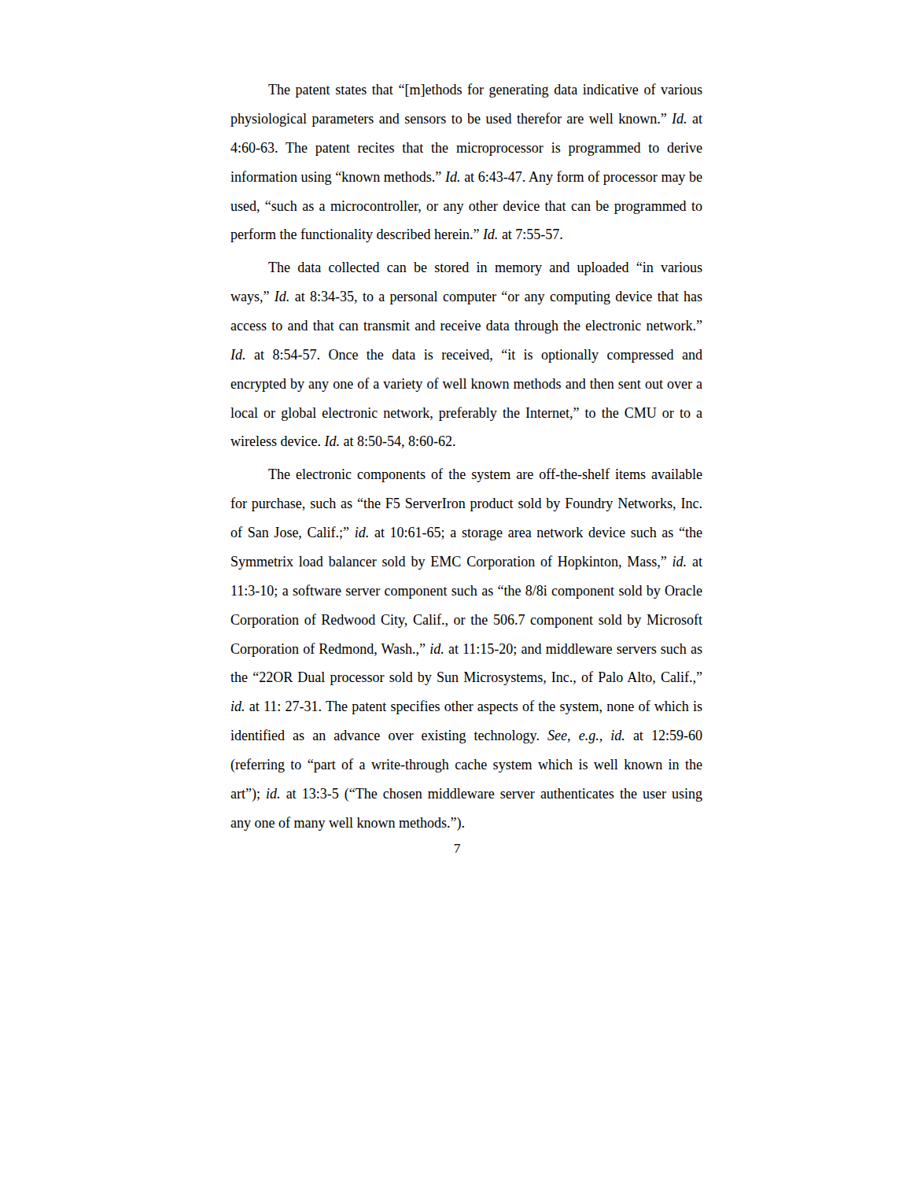The patent states that “[m]ethods for generating data indicative of various physiological parameters and sensors to be used therefor are well known.” Id. at 4:60-63. The patent recites that the microprocessor is programmed to derive information using “known methods.” Id. at 6:43-47. Any form of processor may be used, “such as a microcontroller, or any other device that can be programmed to perform the functionality described herein.” Id. at 7:55-57.
The data collected can be stored in memory and uploaded “in various ways,” Id. at 8:34-35, to a personal computer “or any computing device that has access to and that can transmit and receive data through the electronic network.” Id. at 8:54-57. Once the data is received, “it is optionally compressed and encrypted by any one of a variety of well known methods and then sent out over a local or global electronic network, preferably the Internet,” to the CMU or to a wireless device. Id. at 8:50-54, 8:60-62.
The electronic components of the system are off-the-shelf items available for purchase, such as “the F5 ServerIron product sold by Foundry Networks, Inc. of San Jose, Calif.;” id. at 10:61-65; a storage area network device such as “the Symmetrix load balancer sold by EMC Corporation of Hopkinton, Mass,” id. at 11:3-10; a software server component such as “the 8/8i component sold by Oracle Corporation of Redwood City, Calif., or the 506.7 component sold by Microsoft Corporation of Redmond, Wash.,” id. at 11:15-20; and middleware servers such as the “22OR Dual processor sold by Sun Microsystems, Inc., of Palo Alto, Calif.,” id. at 11: 27-31. The patent specifies other aspects of the system, none of which is identified as an advance over existing technology. See, e.g., id. at 12:59-60 (referring to “part of a write-through cache system which is well known in the art”); id. at 13:3-5 (“The chosen middleware server authenticates the user using any one of many well known methods.”).
7